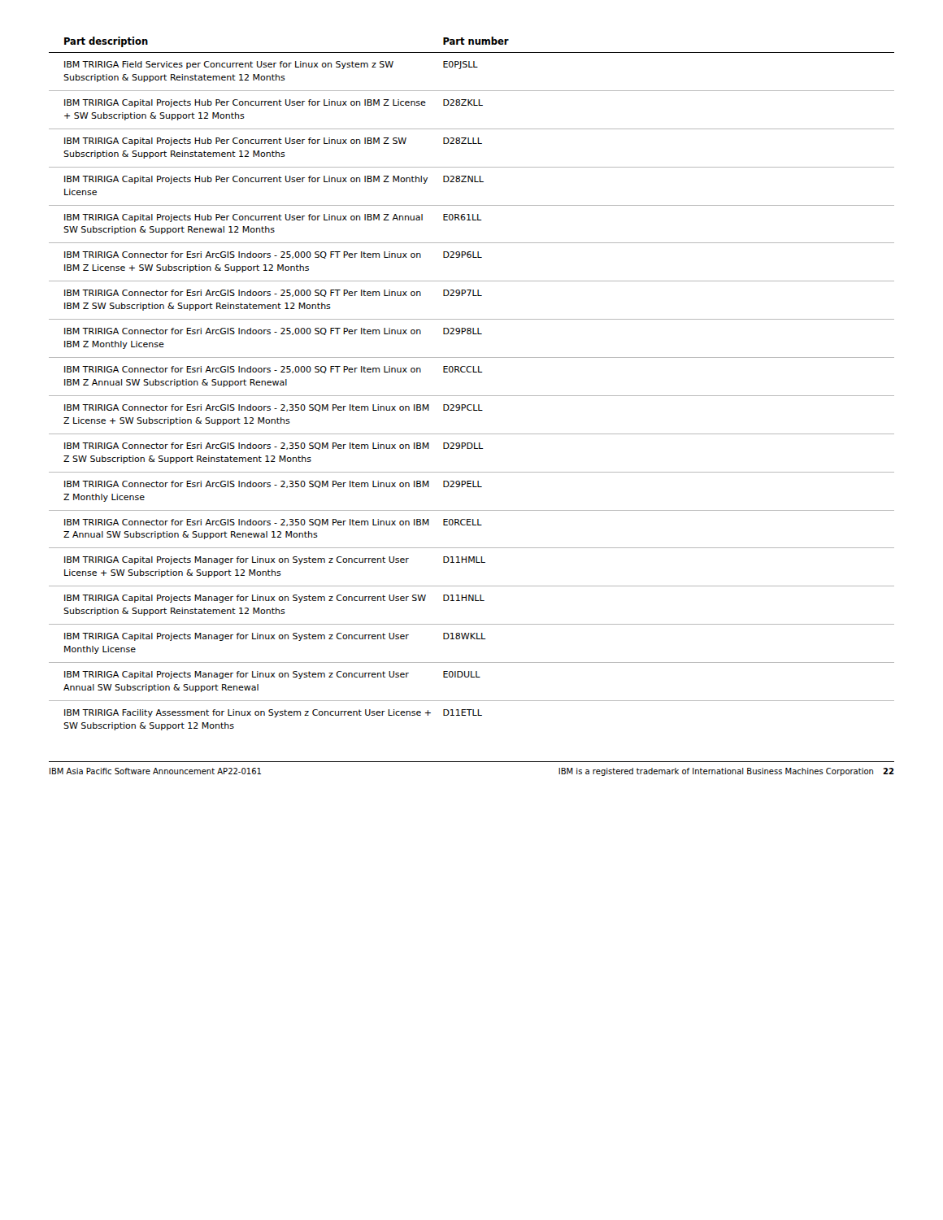| Part description | Part number |
| --- | --- |
| IBM TRIRIGA Field Services per Concurrent User for Linux on System z SW Subscription & Support Reinstatement 12 Months | E0PJSLL |
| IBM TRIRIGA Capital Projects Hub Per Concurrent User for Linux on IBM Z License + SW Subscription & Support 12 Months | D28ZKLL |
| IBM TRIRIGA Capital Projects Hub Per Concurrent User for Linux on IBM Z SW Subscription & Support Reinstatement 12 Months | D28ZLLL |
| IBM TRIRIGA Capital Projects Hub Per Concurrent User for Linux on IBM Z Monthly License | D28ZNLL |
| IBM TRIRIGA Capital Projects Hub Per Concurrent User for Linux on IBM Z Annual SW Subscription & Support Renewal 12 Months | E0R61LL |
| IBM TRIRIGA Connector for Esri ArcGIS Indoors - 25,000 SQ FT Per Item Linux on IBM Z License + SW Subscription & Support 12 Months | D29P6LL |
| IBM TRIRIGA Connector for Esri ArcGIS Indoors - 25,000 SQ FT Per Item Linux on IBM Z SW Subscription & Support Reinstatement 12 Months | D29P7LL |
| IBM TRIRIGA Connector for Esri ArcGIS Indoors - 25,000 SQ FT Per Item Linux on IBM Z Monthly License | D29P8LL |
| IBM TRIRIGA Connector for Esri ArcGIS Indoors - 25,000 SQ FT Per Item Linux on IBM Z Annual SW Subscription & Support Renewal | E0RCCLL |
| IBM TRIRIGA Connector for Esri ArcGIS Indoors - 2,350 SQM Per Item Linux on IBM Z License + SW Subscription & Support 12 Months | D29PCLL |
| IBM TRIRIGA Connector for Esri ArcGIS Indoors - 2,350 SQM Per Item Linux on IBM Z SW Subscription & Support Reinstatement 12 Months | D29PDLL |
| IBM TRIRIGA Connector for Esri ArcGIS Indoors - 2,350 SQM Per Item Linux on IBM Z Monthly License | D29PELL |
| IBM TRIRIGA Connector for Esri ArcGIS Indoors - 2,350 SQM Per Item Linux on IBM Z Annual SW Subscription & Support Renewal 12 Months | E0RCELL |
| IBM TRIRIGA Capital Projects Manager for Linux on System z Concurrent User License + SW Subscription & Support 12 Months | D11HMLL |
| IBM TRIRIGA Capital Projects Manager for Linux on System z Concurrent User SW Subscription & Support Reinstatement 12 Months | D11HNLL |
| IBM TRIRIGA Capital Projects Manager for Linux on System z Concurrent User Monthly License | D18WKLL |
| IBM TRIRIGA Capital Projects Manager for Linux on System z Concurrent User Annual SW Subscription & Support Renewal | E0IDULL |
| IBM TRIRIGA Facility Assessment for Linux on System z Concurrent User License + SW Subscription & Support 12 Months | D11ETLL |
IBM Asia Pacific Software Announcement AP22-0161
IBM is a registered trademark of International Business Machines Corporation 22